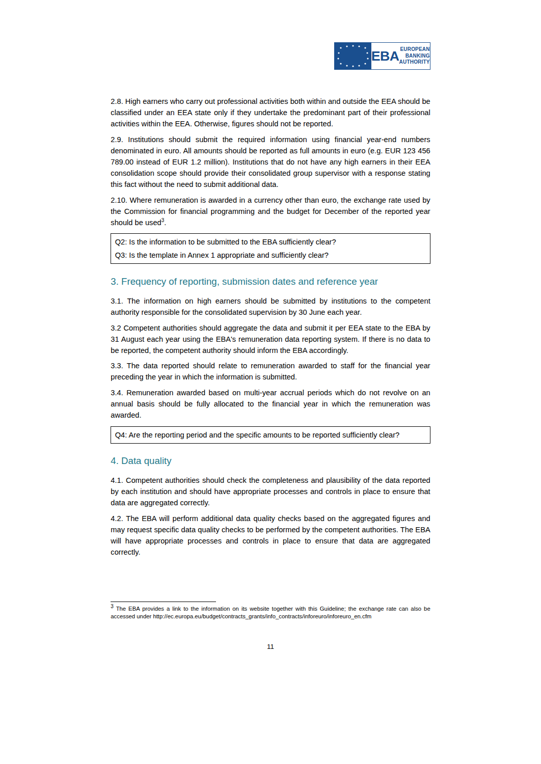| | EBA | EUROPEAN BANKING AUTHORITY |
2.8. High earners who carry out professional activities both within and outside the EEA should be classified under an EEA state only if they undertake the predominant part of their professional activities within the EEA. Otherwise, figures should not be reported.
2.9. Institutions should submit the required information using financial year-end numbers denominated in euro. All amounts should be reported as full amounts in euro (e.g. EUR 123 456 789.00 instead of EUR 1.2 million). Institutions that do not have any high earners in their EEA consolidation scope should provide their consolidated group supervisor with a response stating this fact without the need to submit additional data.
2.10. Where remuneration is awarded in a currency other than euro, the exchange rate used by the Commission for financial programming and the budget for December of the reported year should be used3.
Q2: Is the information to be submitted to the EBA sufficiently clear?
Q3: Is the template in Annex 1 appropriate and sufficiently clear?
3. Frequency of reporting, submission dates and reference year
3.1. The information on high earners should be submitted by institutions to the competent authority responsible for the consolidated supervision by 30 June each year.
3.2 Competent authorities should aggregate the data and submit it per EEA state to the EBA by 31 August each year using the EBA's remuneration data reporting system. If there is no data to be reported, the competent authority should inform the EBA accordingly.
3.3. The data reported should relate to remuneration awarded to staff for the financial year preceding the year in which the information is submitted.
3.4. Remuneration awarded based on multi-year accrual periods which do not revolve on an annual basis should be fully allocated to the financial year in which the remuneration was awarded.
Q4: Are the reporting period and the specific amounts to be reported sufficiently clear?
4. Data quality
4.1. Competent authorities should check the completeness and plausibility of the data reported by each institution and should have appropriate processes and controls in place to ensure that data are aggregated correctly.
4.2. The EBA will perform additional data quality checks based on the aggregated figures and may request specific data quality checks to be performed by the competent authorities. The EBA will have appropriate processes and controls in place to ensure that data are aggregated correctly.
3 The EBA provides a link to the information on its website together with this Guideline; the exchange rate can also be accessed under http://ec.europa.eu/budget/contracts_grants/info_contracts/inforeuro/inforeuro_en.cfm
11